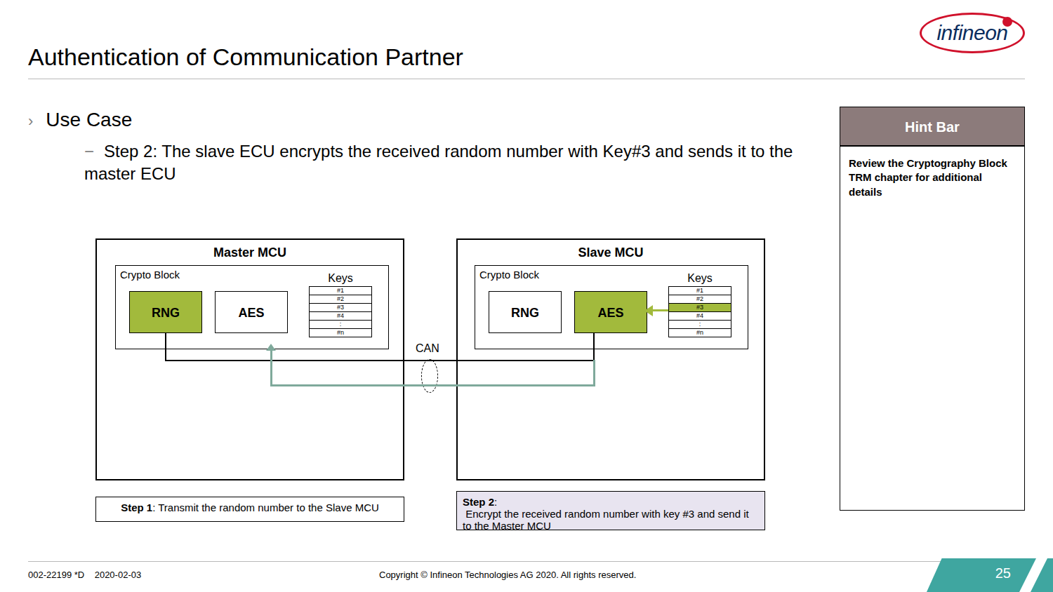infineon
Authentication of Communication Partner
›Use Case
−Step 2: The slave ECU encrypts the received random number with Key#3 and sends it to the master ECU
Hint Bar
Review the Cryptography Block TRM chapter for additional details
Master MCU
Crypto Block
RNG
AES
Keys
| #1 |
| #2 |
| #3 |
| #4 |
| : |
| #n |
Slave MCU
Crypto Block
RNG
AES
Keys
| #1 |
| #2 |
| #3 |
| #4 |
| : |
| #n |
CAN
Step 1: Transmit the random number to the Slave MCU
Step 2:
Encrypt the received random number with key #3 and send it to the Master MCU
002-22199 *D 2020-02-03
Copyright © Infineon Technologies AG 2020. All rights reserved.
25